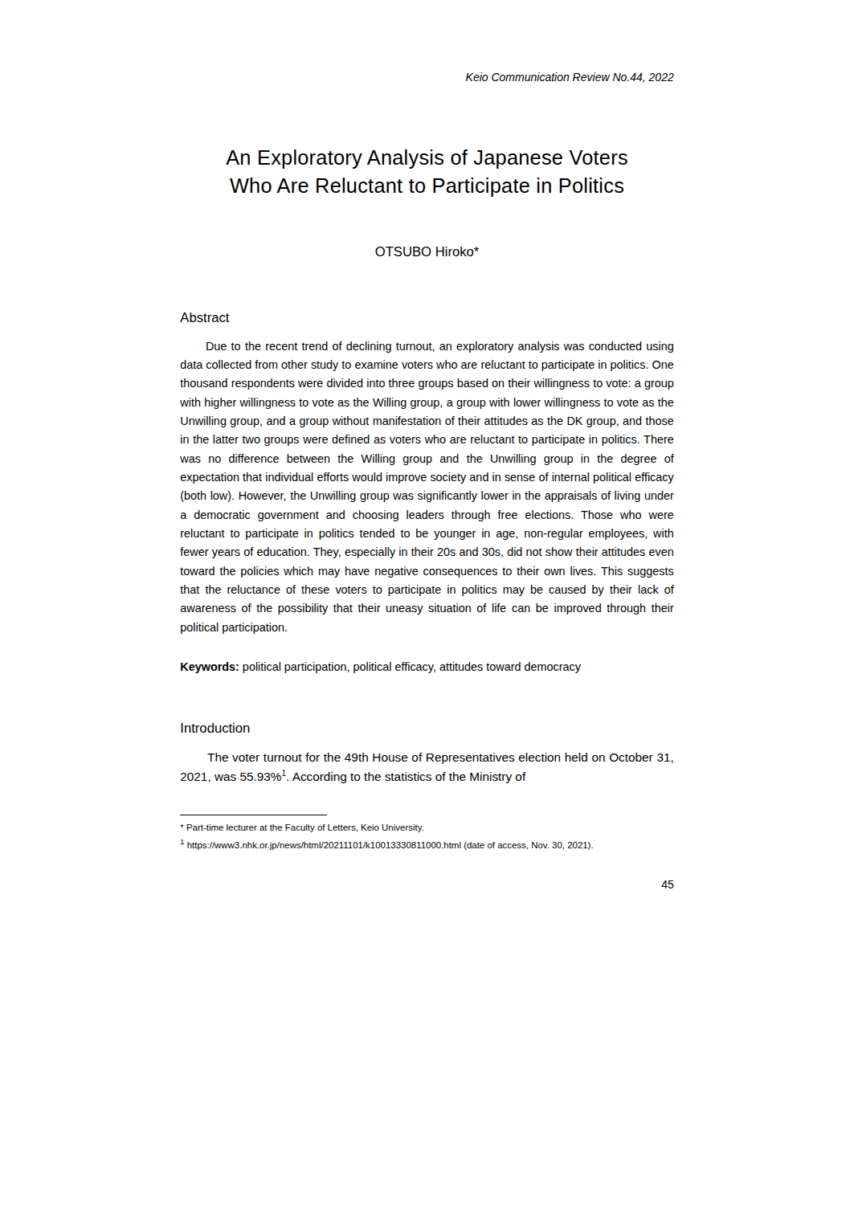Keio Communication Review No.44, 2022
An Exploratory Analysis of Japanese Voters
Who Are Reluctant to Participate in Politics
OTSUBO Hiroko*
Abstract
Due to the recent trend of declining turnout, an exploratory analysis was conducted using data collected from other study to examine voters who are reluctant to participate in politics. One thousand respondents were divided into three groups based on their willingness to vote: a group with higher willingness to vote as the Willing group, a group with lower willingness to vote as the Unwilling group, and a group without manifestation of their attitudes as the DK group, and those in the latter two groups were defined as voters who are reluctant to participate in politics. There was no difference between the Willing group and the Unwilling group in the degree of expectation that individual efforts would improve society and in sense of internal political efficacy (both low). However, the Unwilling group was significantly lower in the appraisals of living under a democratic government and choosing leaders through free elections. Those who were reluctant to participate in politics tended to be younger in age, non-regular employees, with fewer years of education. They, especially in their 20s and 30s, did not show their attitudes even toward the policies which may have negative consequences to their own lives. This suggests that the reluctance of these voters to participate in politics may be caused by their lack of awareness of the possibility that their uneasy situation of life can be improved through their political participation.
Keywords: political participation, political efficacy, attitudes toward democracy
Introduction
The voter turnout for the 49th House of Representatives election held on October 31, 2021, was 55.93%1. According to the statistics of the Ministry of
* Part-time lecturer at the Faculty of Letters, Keio University.
1 https://www3.nhk.or.jp/news/html/20211101/k10013330811000.html (date of access, Nov. 30, 2021).
45